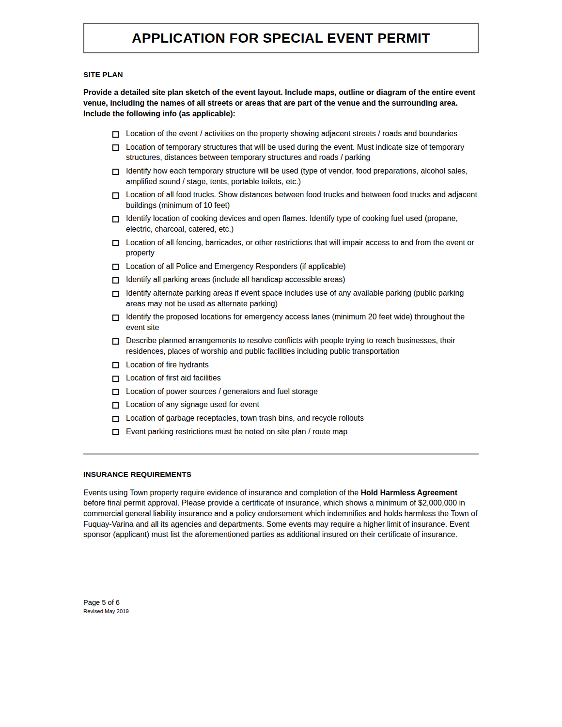APPLICATION FOR SPECIAL EVENT PERMIT
SITE PLAN
Provide a detailed site plan sketch of the event layout. Include maps, outline or diagram of the entire event venue, including the names of all streets or areas that are part of the venue and the surrounding area. Include the following info (as applicable):
Location of the event / activities on the property showing adjacent streets / roads and boundaries
Location of temporary structures that will be used during the event. Must indicate size of temporary structures, distances between temporary structures and roads / parking
Identify how each temporary structure will be used (type of vendor, food preparations, alcohol sales, amplified sound / stage, tents, portable toilets, etc.)
Location of all food trucks. Show distances between food trucks and between food trucks and adjacent buildings (minimum of 10 feet)
Identify location of cooking devices and open flames. Identify type of cooking fuel used (propane, electric, charcoal, catered, etc.)
Location of all fencing, barricades, or other restrictions that will impair access to and from the event or property
Location of all Police and Emergency Responders (if applicable)
Identify all parking areas (include all handicap accessible areas)
Identify alternate parking areas if event space includes use of any available parking (public parking areas may not be used as alternate parking)
Identify the proposed locations for emergency access lanes (minimum 20 feet wide) throughout the event site
Describe planned arrangements to resolve conflicts with people trying to reach businesses, their residences, places of worship and public facilities including public transportation
Location of fire hydrants
Location of first aid facilities
Location of power sources / generators and fuel storage
Location of any signage used for event
Location of garbage receptacles, town trash bins, and recycle rollouts
Event parking restrictions must be noted on site plan / route map
INSURANCE REQUIREMENTS
Events using Town property require evidence of insurance and completion of the Hold Harmless Agreement before final permit approval. Please provide a certificate of insurance, which shows a minimum of $2,000,000 in commercial general liability insurance and a policy endorsement which indemnifies and holds harmless the Town of Fuquay-Varina and all its agencies and departments. Some events may require a higher limit of insurance. Event sponsor (applicant) must list the aforementioned parties as additional insured on their certificate of insurance.
Page 5 of 6
Revised May 2019